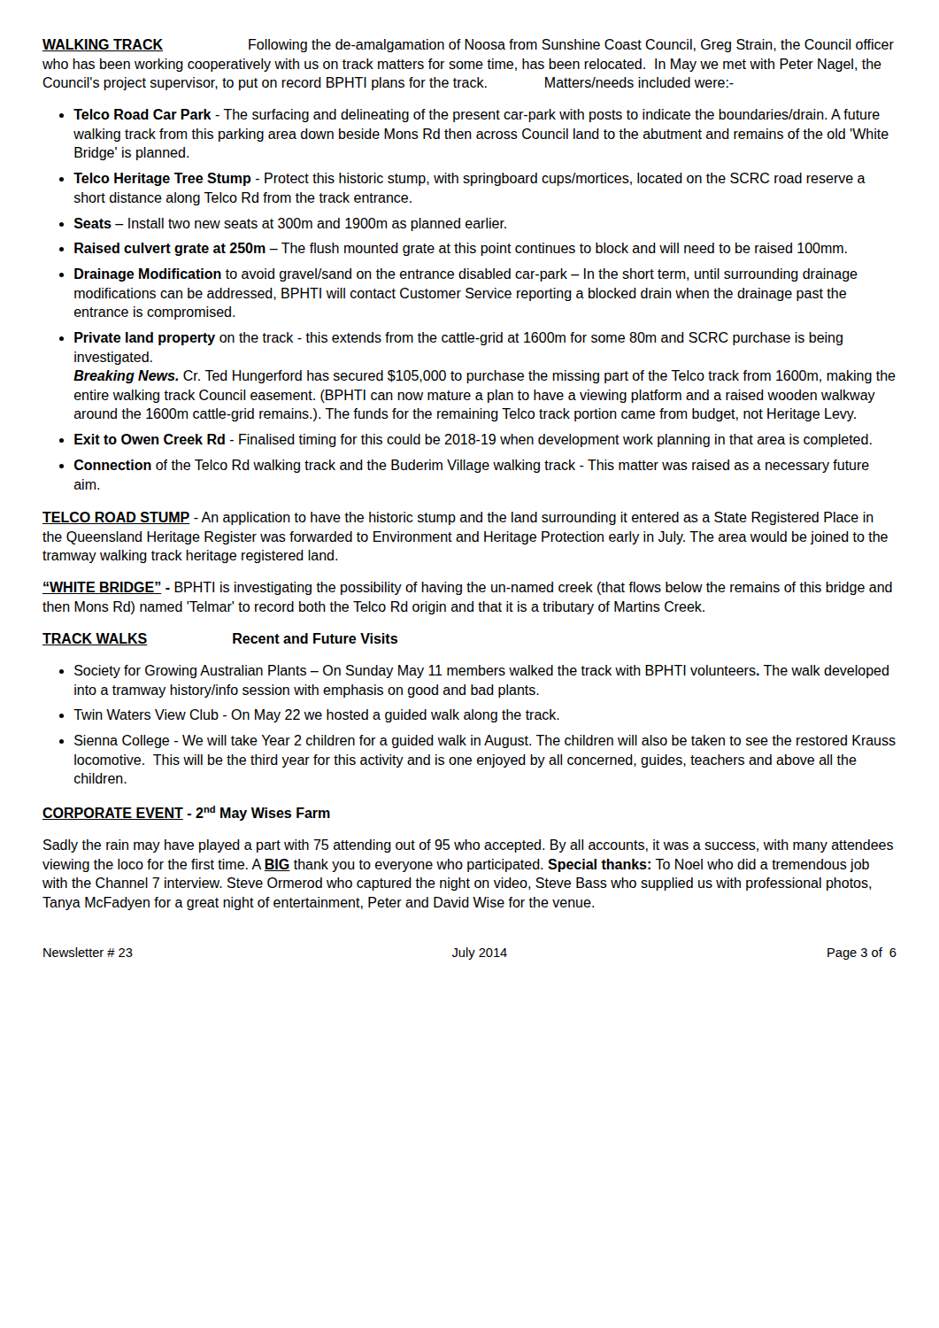WALKING TRACK Following the de-amalgamation of Noosa from Sunshine Coast Council, Greg Strain, the Council officer who has been working cooperatively with us on track matters for some time, has been relocated. In May we met with Peter Nagel, the Council's project supervisor, to put on record BPHTI plans for the track. Matters/needs included were:-
Telco Road Car Park - The surfacing and delineating of the present car-park with posts to indicate the boundaries/drain. A future walking track from this parking area down beside Mons Rd then across Council land to the abutment and remains of the old 'White Bridge' is planned.
Telco Heritage Tree Stump - Protect this historic stump, with springboard cups/mortices, located on the SCRC road reserve a short distance along Telco Rd from the track entrance.
Seats – Install two new seats at 300m and 1900m as planned earlier.
Raised culvert grate at 250m – The flush mounted grate at this point continues to block and will need to be raised 100mm.
Drainage Modification to avoid gravel/sand on the entrance disabled car-park – In the short term, until surrounding drainage modifications can be addressed, BPHTI will contact Customer Service reporting a blocked drain when the drainage past the entrance is compromised.
Private land property on the track - this extends from the cattle-grid at 1600m for some 80m and SCRC purchase is being investigated.
Breaking News. Cr. Ted Hungerford has secured $105,000 to purchase the missing part of the Telco track from 1600m, making the entire walking track Council easement. (BPHTI can now mature a plan to have a viewing platform and a raised wooden walkway around the 1600m cattle-grid remains.). The funds for the remaining Telco track portion came from budget, not Heritage Levy.
Exit to Owen Creek Rd - Finalised timing for this could be 2018-19 when development work planning in that area is completed.
Connection of the Telco Rd walking track and the Buderim Village walking track - This matter was raised as a necessary future aim.
TELCO ROAD STUMP - An application to have the historic stump and the land surrounding it entered as a State Registered Place in the Queensland Heritage Register was forwarded to Environment and Heritage Protection early in July. The area would be joined to the tramway walking track heritage registered land.
“WHITE BRIDGE” - BPHTI is investigating the possibility of having the un-named creek (that flows below the remains of this bridge and then Mons Rd) named 'Telmar' to record both the Telco Rd origin and that it is a tributary of Martins Creek.
TRACK WALKS Recent and Future Visits
Society for Growing Australian Plants – On Sunday May 11 members walked the track with BPHTI volunteers. The walk developed into a tramway history/info session with emphasis on good and bad plants.
Twin Waters View Club - On May 22 we hosted a guided walk along the track.
Sienna College - We will take Year 2 children for a guided walk in August. The children will also be taken to see the restored Krauss locomotive. This will be the third year for this activity and is one enjoyed by all concerned, guides, teachers and above all the children.
CORPORATE EVENT - 2nd May Wises Farm
Sadly the rain may have played a part with 75 attending out of 95 who accepted. By all accounts, it was a success, with many attendees viewing the loco for the first time. A BIG thank you to everyone who participated. Special thanks: To Noel who did a tremendous job with the Channel 7 interview. Steve Ormerod who captured the night on video, Steve Bass who supplied us with professional photos, Tanya McFadyen for a great night of entertainment, Peter and David Wise for the venue.
Newsletter # 23 July 2014 Page 3 of 6